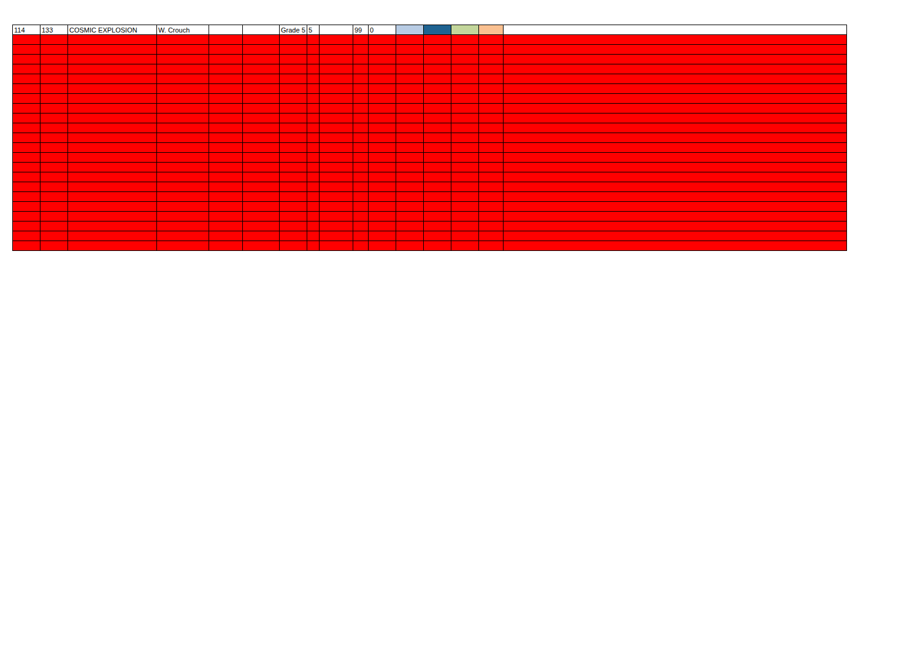| 114 | 133 | COSMIC EXPLOSION | W. Crouch | | | Grade 5 | 5 | | 99 | 0 | | | | | |
| | | BUBBLE GUPPY | | | | | | | | | | | | | withdraw 27/3 pre 9am |
| | | BLACK LEE BONUS | | | | | | | | | | | | | 28 days 25/3 |
| | | CYANIDE | | | | | | | | | | | | | scr WP 25/3 under incapacitation certificate |
| | | EBBY CHANCE | | | | | | | | | | | | | withdraw 27/3 pre 9am |
| | | ELSA BALE | | | | | | | | | | | | | withdraw 27/3 pre 9am |
| | | EXTREME MAGIC | | | | | | | | | | | | | withdraw 27/3 pre 9am |
| | | FLAT TWIN | | | | | | | | | | | | | withdraw 27/3 pre 9am |
| | | FORESEEABLE | | | | | | | | | | | | | 28 days 25/3 |
| | | FRANCE SOIR | | | | | | | | | | | | | withdraw 27/3 pre 9am |
| | | INDI ALLEN | | | | | | | | | | | | | withdraw 27/3 pre 9am |
| | | JOHN DUJRIC | | | | | | | | | | | | | scr Nowra 27/3 under incapacitation certificate |
| | | JOSIE RUMBLE | | | | | | | | | | | | | withdraw 27/3 pre 9am |
| | | LIGHTNING FRANK | | | | | | | | | | | | | withdraw 27/3 pre 9am |
| | | MISS SPRITELY | | | | | | | | | | | | | withdraw 27/3 pre 9am |
| | | OUTSIDE PASS | | | | | | | | | | | | | withdrawn 24.3.17 prior to grading review at 12noon |
| | | REICHENBACH | | | | | | | | | | | | | withdraw 27/3 pre 9am |
| | | SHADOW WALKER | | | | | | | | | | | | | ineligible - 1 win only - GRNSW Grading Policy |
| | | SUZI CARGO | | | | | | | | | | | | | withdraw 27/3 pre 9am |
| | | TIGGERLONG DOT | | | | | | | | | | | | | withdraw 27/3 pre 9am |
| | | TOPPER SWAYE | | | | | | | | | | | | | withdraw 27/3 pre 9am |
| | | WINSOME JACKO | | | | | | | | | | | | | withdraw 27/3 pre 9am |
| | | ZIPPY DAPH | | | | | | | | | | | | | Withdrawn 24.3.17 before grading review at 12noon |